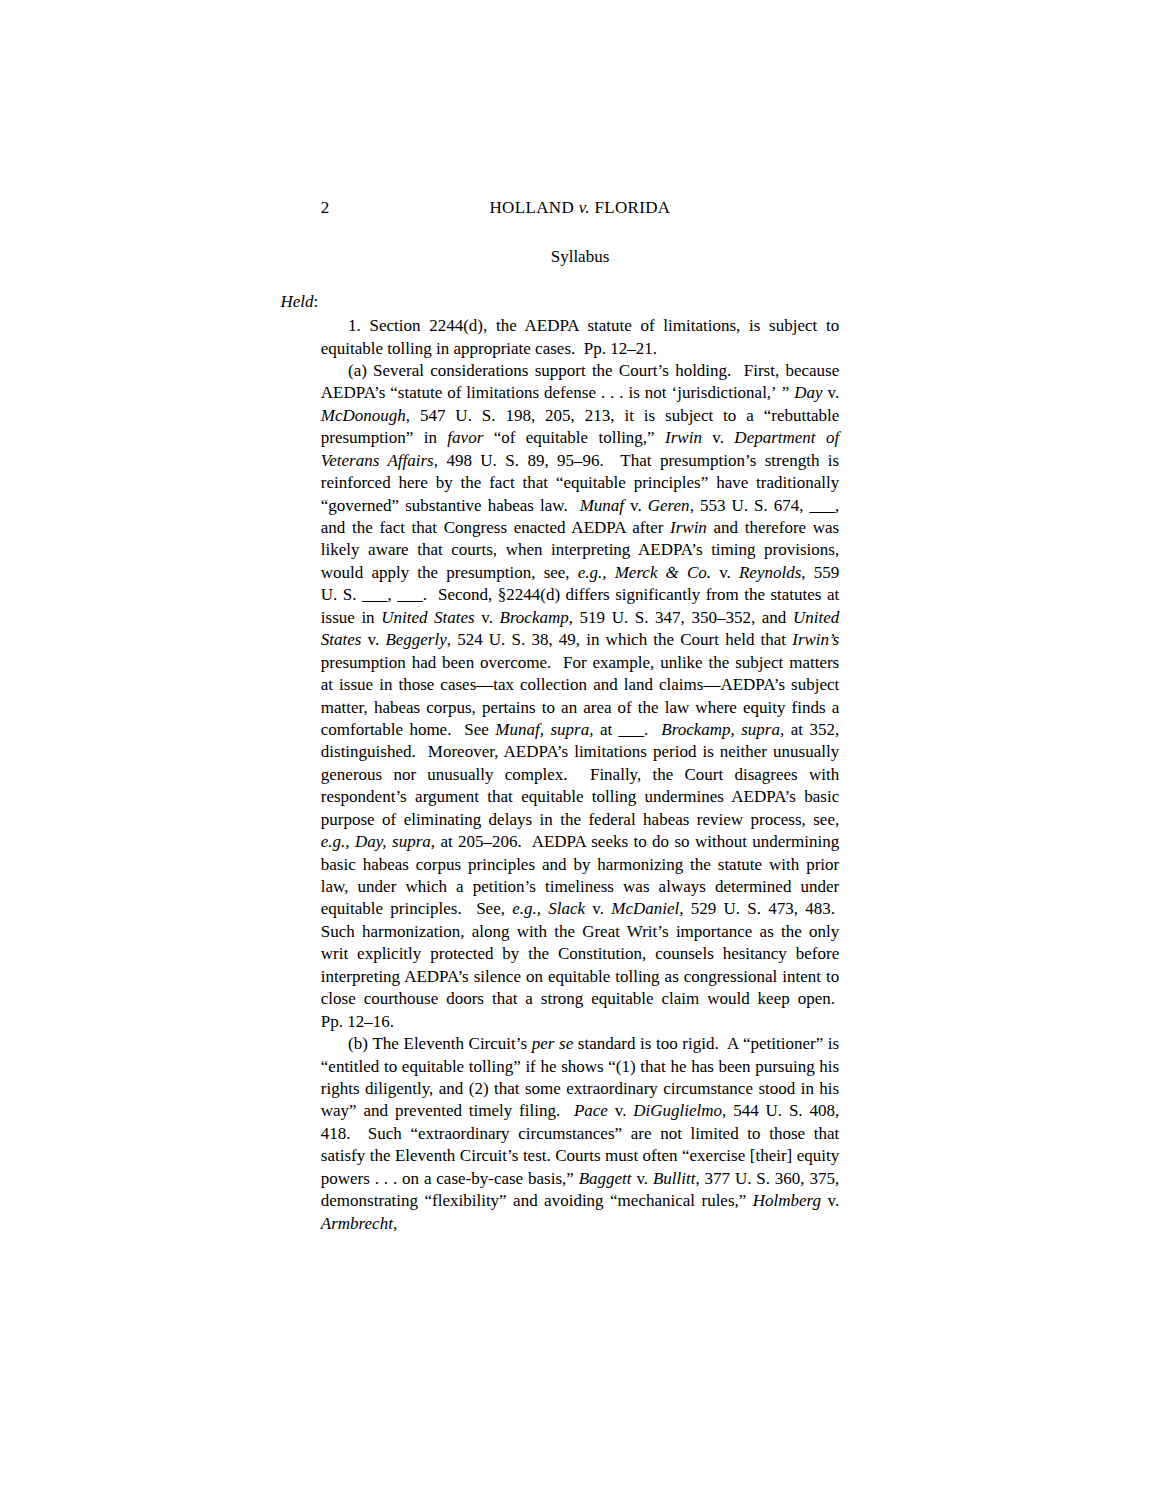2
Holland v. Florida
Syllabus
Held:
1. Section 2244(d), the AEDPA statute of limitations, is subject to equitable tolling in appropriate cases. Pp. 12–21.
(a) Several considerations support the Court’s holding. First, because AEDPA’s “statute of limitations defense . . . is not ‘jurisdictional,’ ” Day v. McDonough, 547 U. S. 198, 205, 213, it is subject to a “rebuttable presumption” in favor “of equitable tolling,” Irwin v. Department of Veterans Affairs, 498 U. S. 89, 95–96. That presumption’s strength is reinforced here by the fact that “equitable principles” have traditionally “governed” substantive habeas law. Munaf v. Geren, 553 U. S. 674, ___, and the fact that Congress enacted AEDPA after Irwin and therefore was likely aware that courts, when interpreting AEDPA’s timing provisions, would apply the presumption, see, e.g., Merck & Co. v. Reynolds, 559 U. S. ___, ___. Second, §2244(d) differs significantly from the statutes at issue in United States v. Brockamp, 519 U. S. 347, 350–352, and United States v. Beggerly, 524 U. S. 38, 49, in which the Court held that Irwin’s presumption had been overcome. For example, unlike the subject matters at issue in those cases—tax collection and land claims—AEDPA’s subject matter, habeas corpus, pertains to an area of the law where equity finds a comfortable home. See Munaf, supra, at ___. Brockamp, supra, at 352, distinguished. Moreover, AEDPA’s limitations period is neither unusually generous nor unusually complex. Finally, the Court disagrees with respondent’s argument that equitable tolling undermines AEDPA’s basic purpose of eliminating delays in the federal habeas review process, see, e.g., Day, supra, at 205–206. AEDPA seeks to do so without undermining basic habeas corpus principles and by harmonizing the statute with prior law, under which a petition’s timeliness was always determined under equitable principles. See, e.g., Slack v. McDaniel, 529 U. S. 473, 483. Such harmonization, along with the Great Writ’s importance as the only writ explicitly protected by the Constitution, counsels hesitancy before interpreting AEDPA’s silence on equitable tolling as congressional intent to close courthouse doors that a strong equitable claim would keep open. Pp. 12–16.
(b) The Eleventh Circuit’s per se standard is too rigid. A “petitioner” is “entitled to equitable tolling” if he shows “(1) that he has been pursuing his rights diligently, and (2) that some extraordinary circumstance stood in his way” and prevented timely filing. Pace v. DiGuglielmo, 544 U. S. 408, 418. Such “extraordinary circumstances” are not limited to those that satisfy the Eleventh Circuit’s test. Courts must often “exercise [their] equity powers . . . on a case-by-case basis,” Baggett v. Bullitt, 377 U. S. 360, 375, demonstrating “flexibility” and avoiding “mechanical rules,” Holmberg v. Armbrecht,